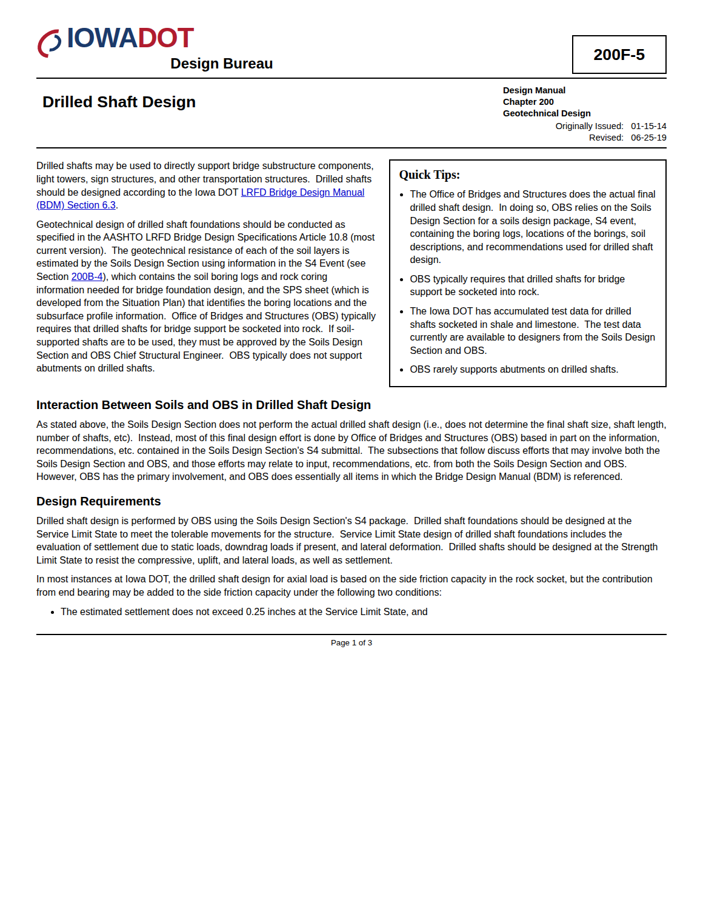IOWA DOT
Design Bureau
200F-5
Drilled Shaft Design
Design Manual
Chapter 200
Geotechnical Design
Originally Issued: 01-15-14
Revised: 06-25-19
Drilled shafts may be used to directly support bridge substructure components, light towers, sign structures, and other transportation structures. Drilled shafts should be designed according to the Iowa DOT LRFD Bridge Design Manual (BDM) Section 6.3.
Geotechnical design of drilled shaft foundations should be conducted as specified in the AASHTO LRFD Bridge Design Specifications Article 10.8 (most current version). The geotechnical resistance of each of the soil layers is estimated by the Soils Design Section using information in the S4 Event (see Section 200B-4), which contains the soil boring logs and rock coring information needed for bridge foundation design, and the SPS sheet (which is developed from the Situation Plan) that identifies the boring locations and the subsurface profile information. Office of Bridges and Structures (OBS) typically requires that drilled shafts for bridge support be socketed into rock. If soil-supported shafts are to be used, they must be approved by the Soils Design Section and OBS Chief Structural Engineer. OBS typically does not support abutments on drilled shafts.
Quick Tips:
The Office of Bridges and Structures does the actual final drilled shaft design. In doing so, OBS relies on the Soils Design Section for a soils design package, S4 event, containing the boring logs, locations of the borings, soil descriptions, and recommendations used for drilled shaft design.
OBS typically requires that drilled shafts for bridge support be socketed into rock.
The Iowa DOT has accumulated test data for drilled shafts socketed in shale and limestone. The test data currently are available to designers from the Soils Design Section and OBS.
OBS rarely supports abutments on drilled shafts.
Interaction Between Soils and OBS in Drilled Shaft Design
As stated above, the Soils Design Section does not perform the actual drilled shaft design (i.e., does not determine the final shaft size, shaft length, number of shafts, etc). Instead, most of this final design effort is done by Office of Bridges and Structures (OBS) based in part on the information, recommendations, etc. contained in the Soils Design Section's S4 submittal. The subsections that follow discuss efforts that may involve both the Soils Design Section and OBS, and those efforts may relate to input, recommendations, etc. from both the Soils Design Section and OBS. However, OBS has the primary involvement, and OBS does essentially all items in which the Bridge Design Manual (BDM) is referenced.
Design Requirements
Drilled shaft design is performed by OBS using the Soils Design Section's S4 package. Drilled shaft foundations should be designed at the Service Limit State to meet the tolerable movements for the structure. Service Limit State design of drilled shaft foundations includes the evaluation of settlement due to static loads, downdrag loads if present, and lateral deformation. Drilled shafts should be designed at the Strength Limit State to resist the compressive, uplift, and lateral loads, as well as settlement.
In most instances at Iowa DOT, the drilled shaft design for axial load is based on the side friction capacity in the rock socket, but the contribution from end bearing may be added to the side friction capacity under the following two conditions:
The estimated settlement does not exceed 0.25 inches at the Service Limit State, and
Page 1 of 3